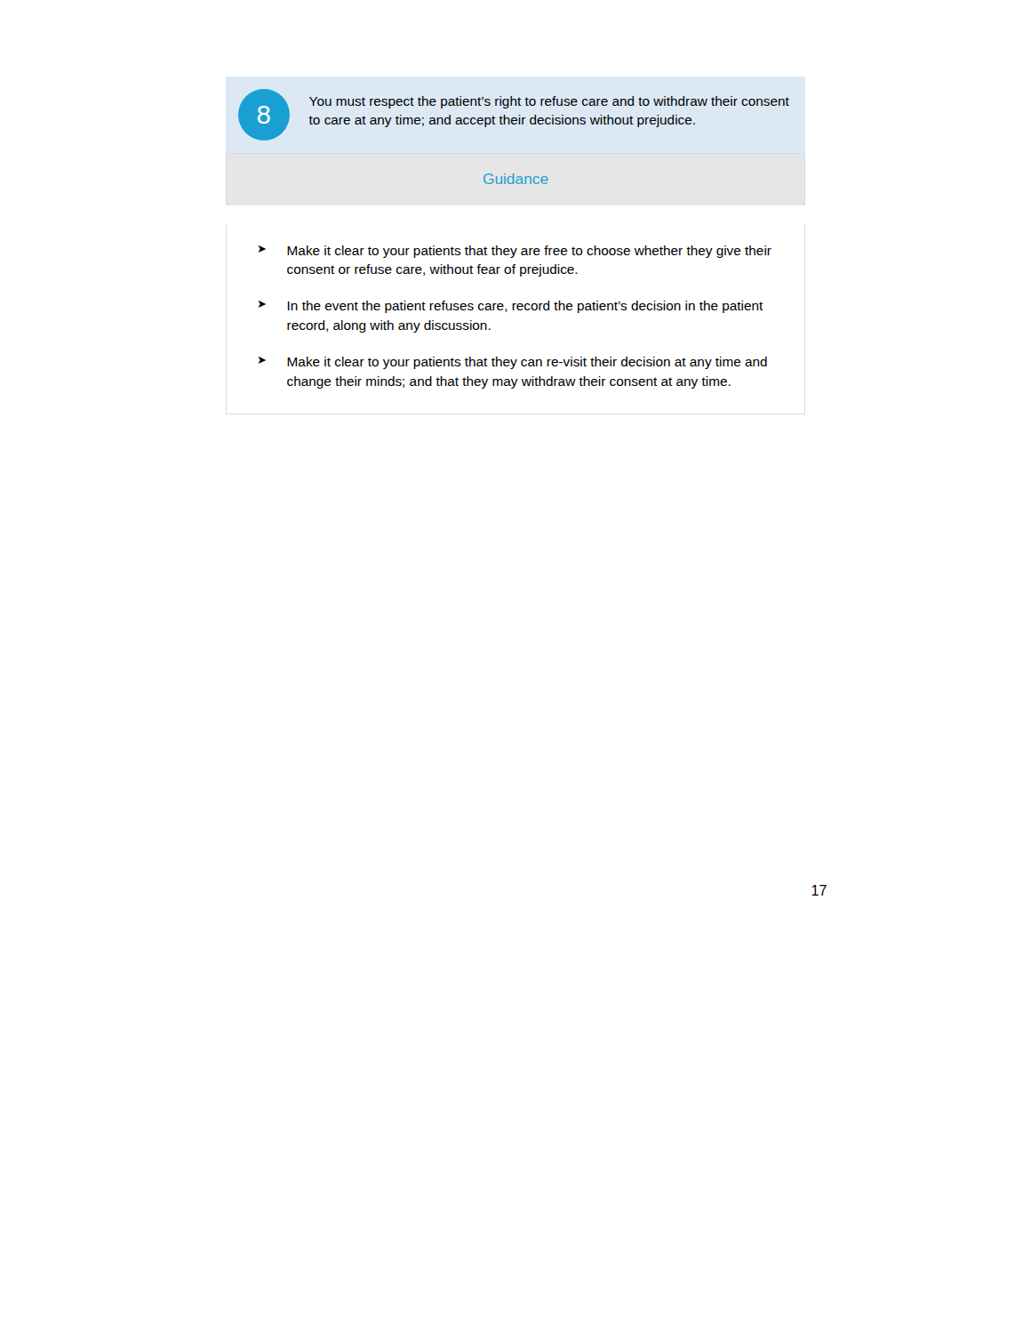8
You must respect the patient’s right to refuse care and to withdraw their consent to care at any time; and accept their decisions without prejudice.
Guidance
Make it clear to your patients that they are free to choose whether they give their consent or refuse care, without fear of prejudice.
In the event the patient refuses care, record the patient’s decision in the patient record, along with any discussion.
Make it clear to your patients that they can re-visit their decision at any time and change their minds; and that they may withdraw their consent at any time.
17